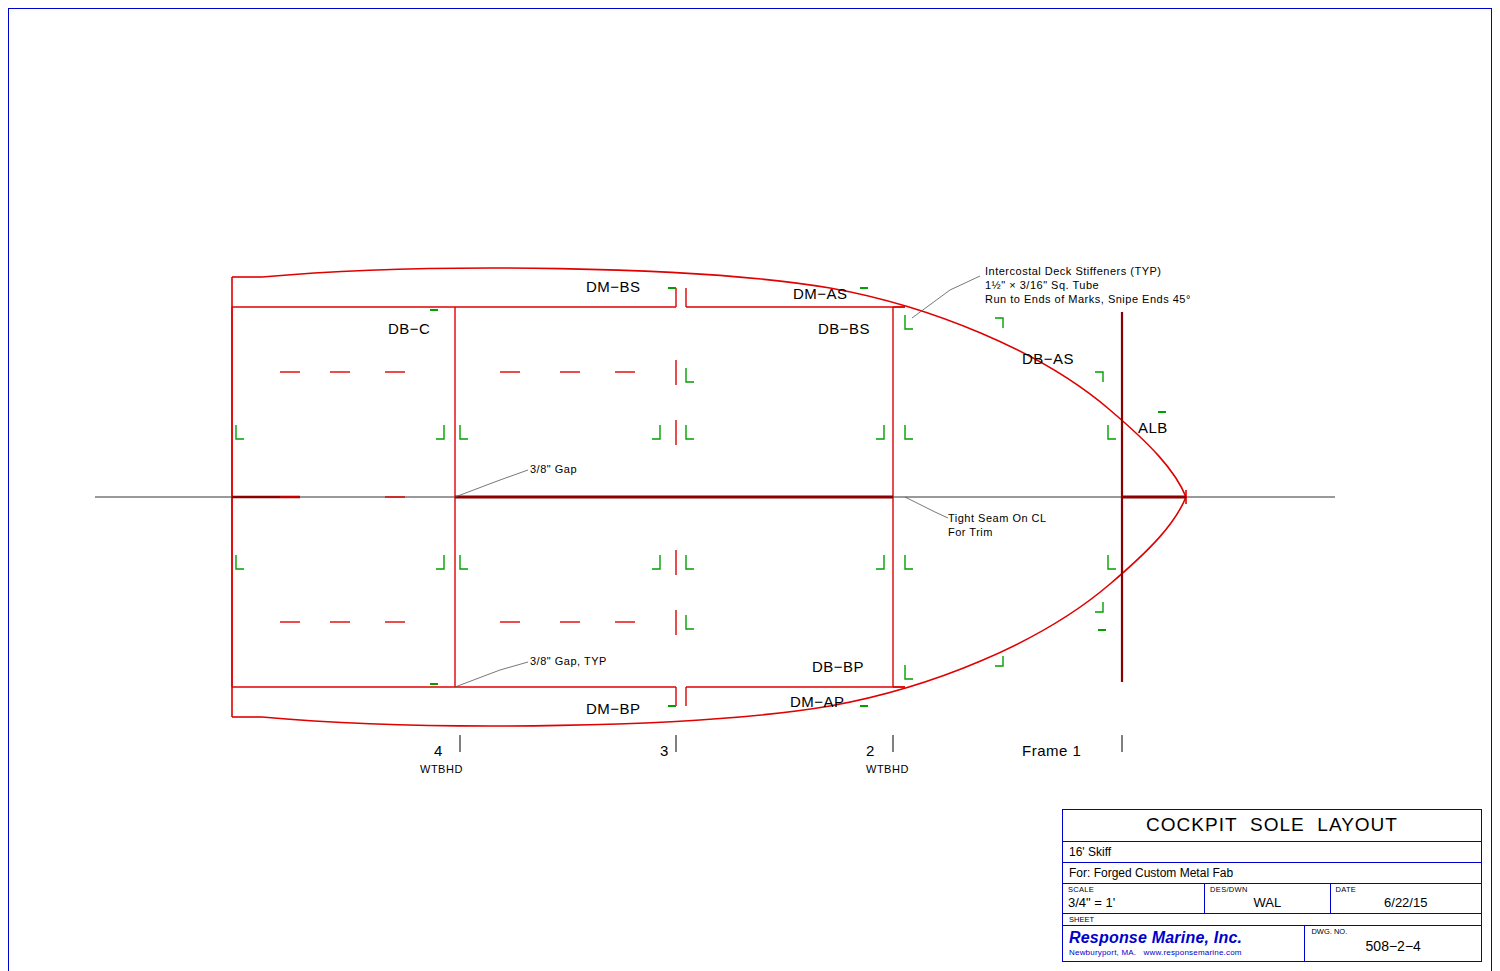DM−BS
DM−AS
DB−C
DB−BS
DB−AS
ALB
DB−BP
DM−BP
DM−AP
3/8" Gap
3/8" Gap, TYP
Tight Seam On CL
For Trim
Intercostal Deck Stiffeners (TYP)
1½" × 3/16" Sq. Tube
Run to Ends of Marks, Snipe Ends 45°
4
WTBHD
3
2
WTBHD
Frame 1
COCKPIT SOLE LAYOUT
16' Skiff
For: Forged Custom Metal Fab
SCALE 3/4" = 1'
DES/DWN WAL
DATE 6/22/15
SHEET
Response Marine, Inc.
Newburyport, MA. www.responsemarine.com
DWG. NO. 508−2−4